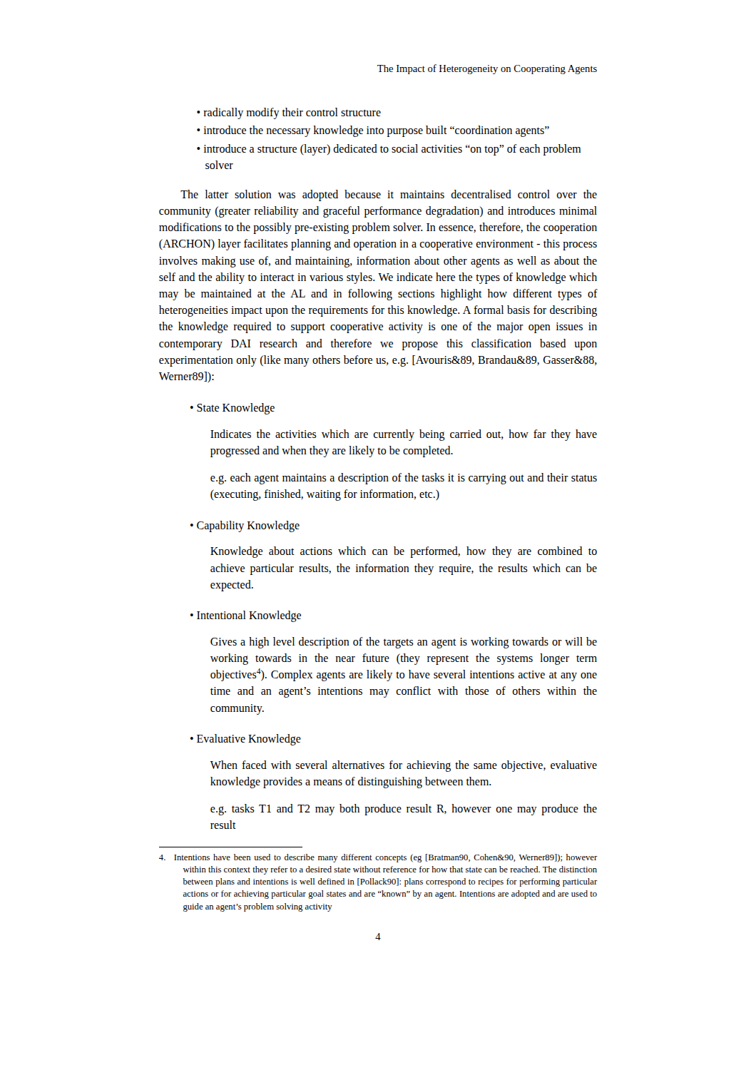The Impact of Heterogeneity on Cooperating Agents
• radically modify their control structure
• introduce the necessary knowledge into purpose built “coordination agents”
• introduce a structure (layer) dedicated to social activities “on top” of each problem solver
The latter solution was adopted because it maintains decentralised control over the community (greater reliability and graceful performance degradation) and introduces minimal modifications to the possibly pre-existing problem solver. In essence, therefore, the cooperation (ARCHON) layer facilitates planning and operation in a cooperative environment - this process involves making use of, and maintaining, information about other agents as well as about the self and the ability to interact in various styles. We indicate here the types of knowledge which may be maintained at the AL and in following sections highlight how different types of heterogeneities impact upon the requirements for this knowledge. A formal basis for describing the knowledge required to support cooperative activity is one of the major open issues in contemporary DAI research and therefore we propose this classification based upon experimentation only (like many others before us, e.g. [Avouris&89, Brandau&89, Gasser&88, Werner89]):
• State Knowledge
Indicates the activities which are currently being carried out, how far they have progressed and when they are likely to be completed.
e.g. each agent maintains a description of the tasks it is carrying out and their status (executing, finished, waiting for information, etc.)
• Capability Knowledge
Knowledge about actions which can be performed, how they are combined to achieve particular results, the information they require, the results which can be expected.
• Intentional Knowledge
Gives a high level description of the targets an agent is working towards or will be working towards in the near future (they represent the systems longer term objectives4). Complex agents are likely to have several intentions active at any one time and an agent’s intentions may conflict with those of others within the community.
• Evaluative Knowledge
When faced with several alternatives for achieving the same objective, evaluative knowledge provides a means of distinguishing between them.
e.g. tasks T1 and T2 may both produce result R, however one may produce the result
4. Intentions have been used to describe many different concepts (eg [Bratman90, Cohen&90, Werner89]); however within this context they refer to a desired state without reference for how that state can be reached. The distinction between plans and intentions is well defined in [Pollack90]: plans correspond to recipes for performing particular actions or for achieving particular goal states and are “known” by an agent. Intentions are adopted and are used to guide an agent’s problem solving activity
4